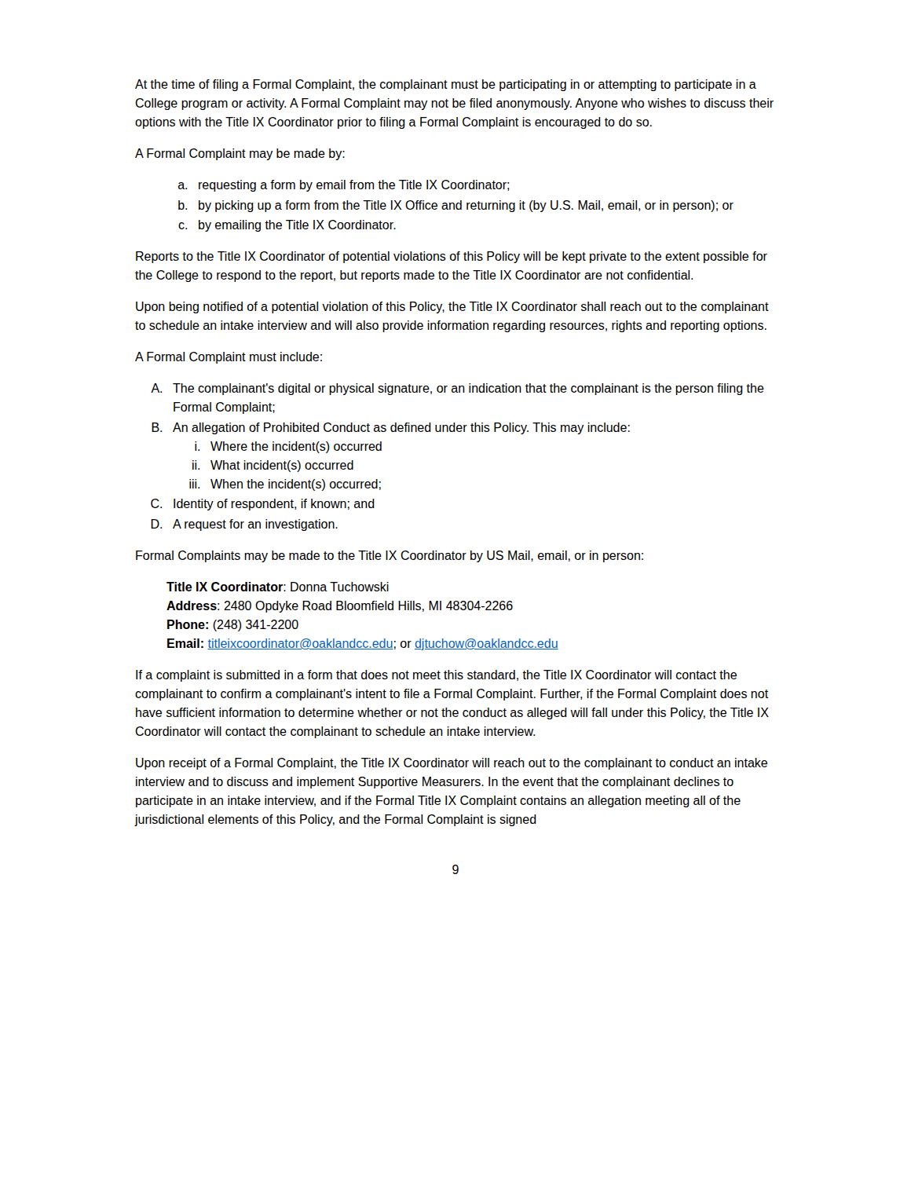At the time of filing a Formal Complaint, the complainant must be participating in or attempting to participate in a College program or activity. A Formal Complaint may not be filed anonymously. Anyone who wishes to discuss their options with the Title IX Coordinator prior to filing a Formal Complaint is encouraged to do so.
A Formal Complaint may be made by:
requesting a form by email from the Title IX Coordinator;
by picking up a form from the Title IX Office and returning it (by U.S. Mail, email, or in person); or
by emailing the Title IX Coordinator.
Reports to the Title IX Coordinator of potential violations of this Policy will be kept private to the extent possible for the College to respond to the report, but reports made to the Title IX Coordinator are not confidential.
Upon being notified of a potential violation of this Policy, the Title IX Coordinator shall reach out to the complainant to schedule an intake interview and will also provide information regarding resources, rights and reporting options.
A Formal Complaint must include:
The complainant's digital or physical signature, or an indication that the complainant is the person filing the Formal Complaint;
An allegation of Prohibited Conduct as defined under this Policy. This may include:
Where the incident(s) occurred
What incident(s) occurred
When the incident(s) occurred;
Identity of respondent, if known; and
A request for an investigation.
Formal Complaints may be made to the Title IX Coordinator by US Mail, email, or in person:
Title IX Coordinator: Donna Tuchowski
Address: 2480 Opdyke Road Bloomfield Hills, MI 48304-2266
Phone: (248) 341-2200
Email: titleixcoordinator@oaklandcc.edu; or djtuchow@oaklandcc.edu
If a complaint is submitted in a form that does not meet this standard, the Title IX Coordinator will contact the complainant to confirm a complainant's intent to file a Formal Complaint. Further, if the Formal Complaint does not have sufficient information to determine whether or not the conduct as alleged will fall under this Policy, the Title IX Coordinator will contact the complainant to schedule an intake interview.
Upon receipt of a Formal Complaint, the Title IX Coordinator will reach out to the complainant to conduct an intake interview and to discuss and implement Supportive Measurers. In the event that the complainant declines to participate in an intake interview, and if the Formal Title IX Complaint contains an allegation meeting all of the jurisdictional elements of this Policy, and the Formal Complaint is signed
9